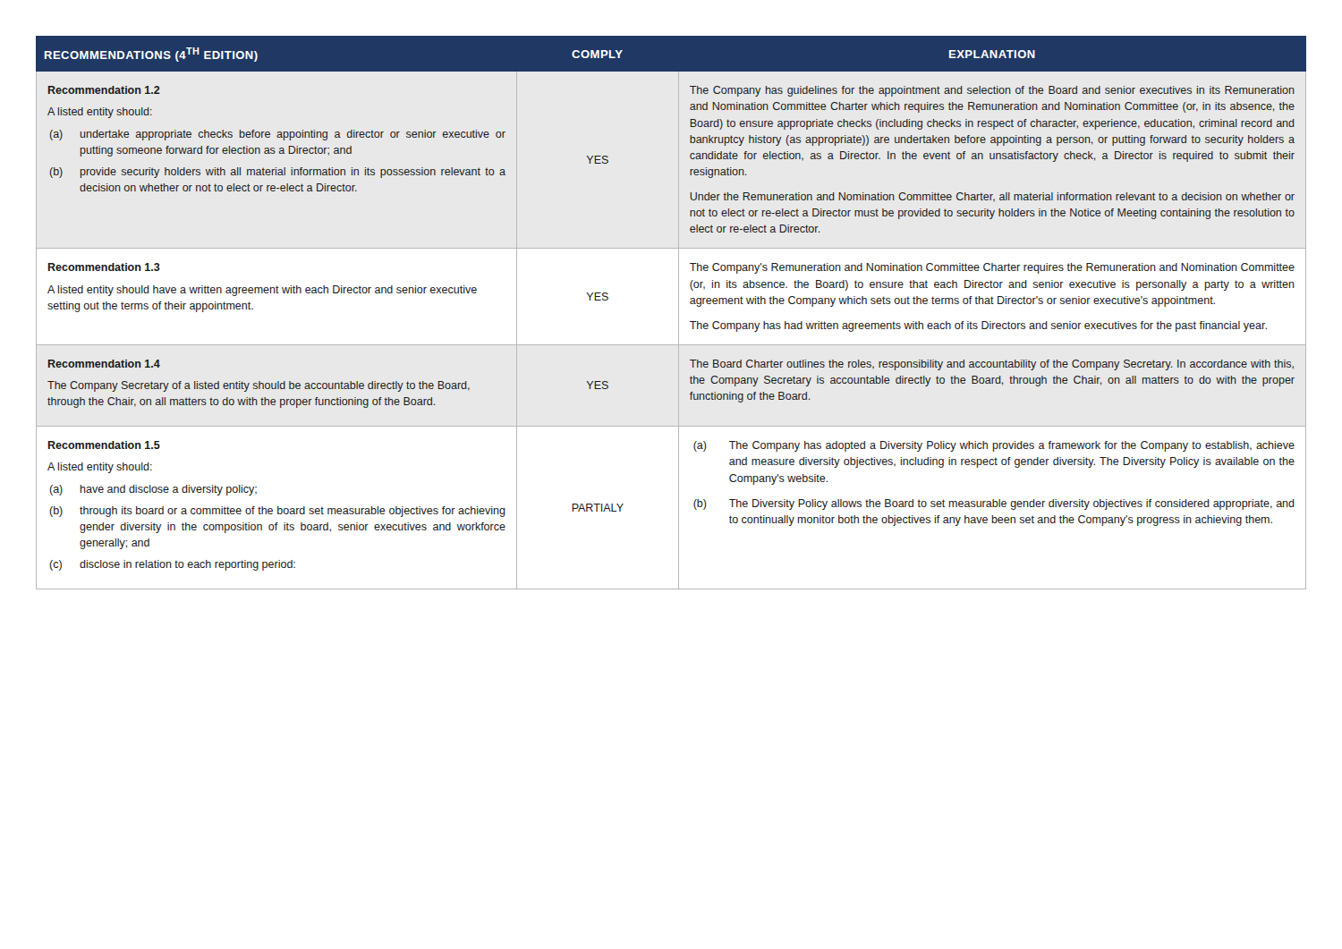| RECOMMENDATIONS (4 TH EDITION) | COMPLY | EXPLANATION |
| --- | --- | --- |
| Recommendation 1.2 A listed entity should: (a) undertake appropriate checks before appointing a director or senior executive or putting someone forward for election as a Director; and (b) provide security holders with all material information in its possession relevant to a decision on whether or not to elect or re-elect a Director. | YES | The Company has guidelines for the appointment and selection of the Board and senior executives in its Remuneration and Nomination Committee Charter which requires the Remuneration and Nomination Committee (or, in its absence, the Board) to ensure appropriate checks (including checks in respect of character, experience, education, criminal record and bankruptcy history (as appropriate)) are undertaken before appointing a person, or putting forward to security holders a candidate for election, as a Director. In the event of an unsatisfactory check, a Director is required to submit their resignation. Under the Remuneration and Nomination Committee Charter, all material information relevant to a decision on whether or not to elect or re-elect a Director must be provided to security holders in the Notice of Meeting containing the resolution to elect or re-elect a Director. |
| Recommendation 1.3 A listed entity should have a written agreement with each Director and senior executive setting out the terms of their appointment. | YES | The Company's Remuneration and Nomination Committee Charter requires the Remuneration and Nomination Committee (or, in its absence. the Board) to ensure that each Director and senior executive is personally a party to a written agreement with the Company which sets out the terms of that Director's or senior executive's appointment. The Company has had written agreements with each of its Directors and senior executives for the past financial year. |
| Recommendation 1.4 The Company Secretary of a listed entity should be accountable directly to the Board, through the Chair, on all matters to do with the proper functioning of the Board. | YES | The Board Charter outlines the roles, responsibility and accountability of the Company Secretary. In accordance with this, the Company Secretary is accountable directly to the Board, through the Chair, on all matters to do with the proper functioning of the Board. |
| Recommendation 1.5 A listed entity should: (a) have and disclose a diversity policy; (b) through its board or a committee of the board set measurable objectives for achieving gender diversity in the composition of its board, senior executives and workforce generally; and (c) disclose in relation to each reporting period: | PARTIALY | (a) The Company has adopted a Diversity Policy which provides a framework for the Company to establish, achieve and measure diversity objectives, including in respect of gender diversity. The Diversity Policy is available on the Company's website. (b) The Diversity Policy allows the Board to set measurable gender diversity objectives if considered appropriate, and to continually monitor both the objectives if any have been set and the Company's progress in achieving them. |